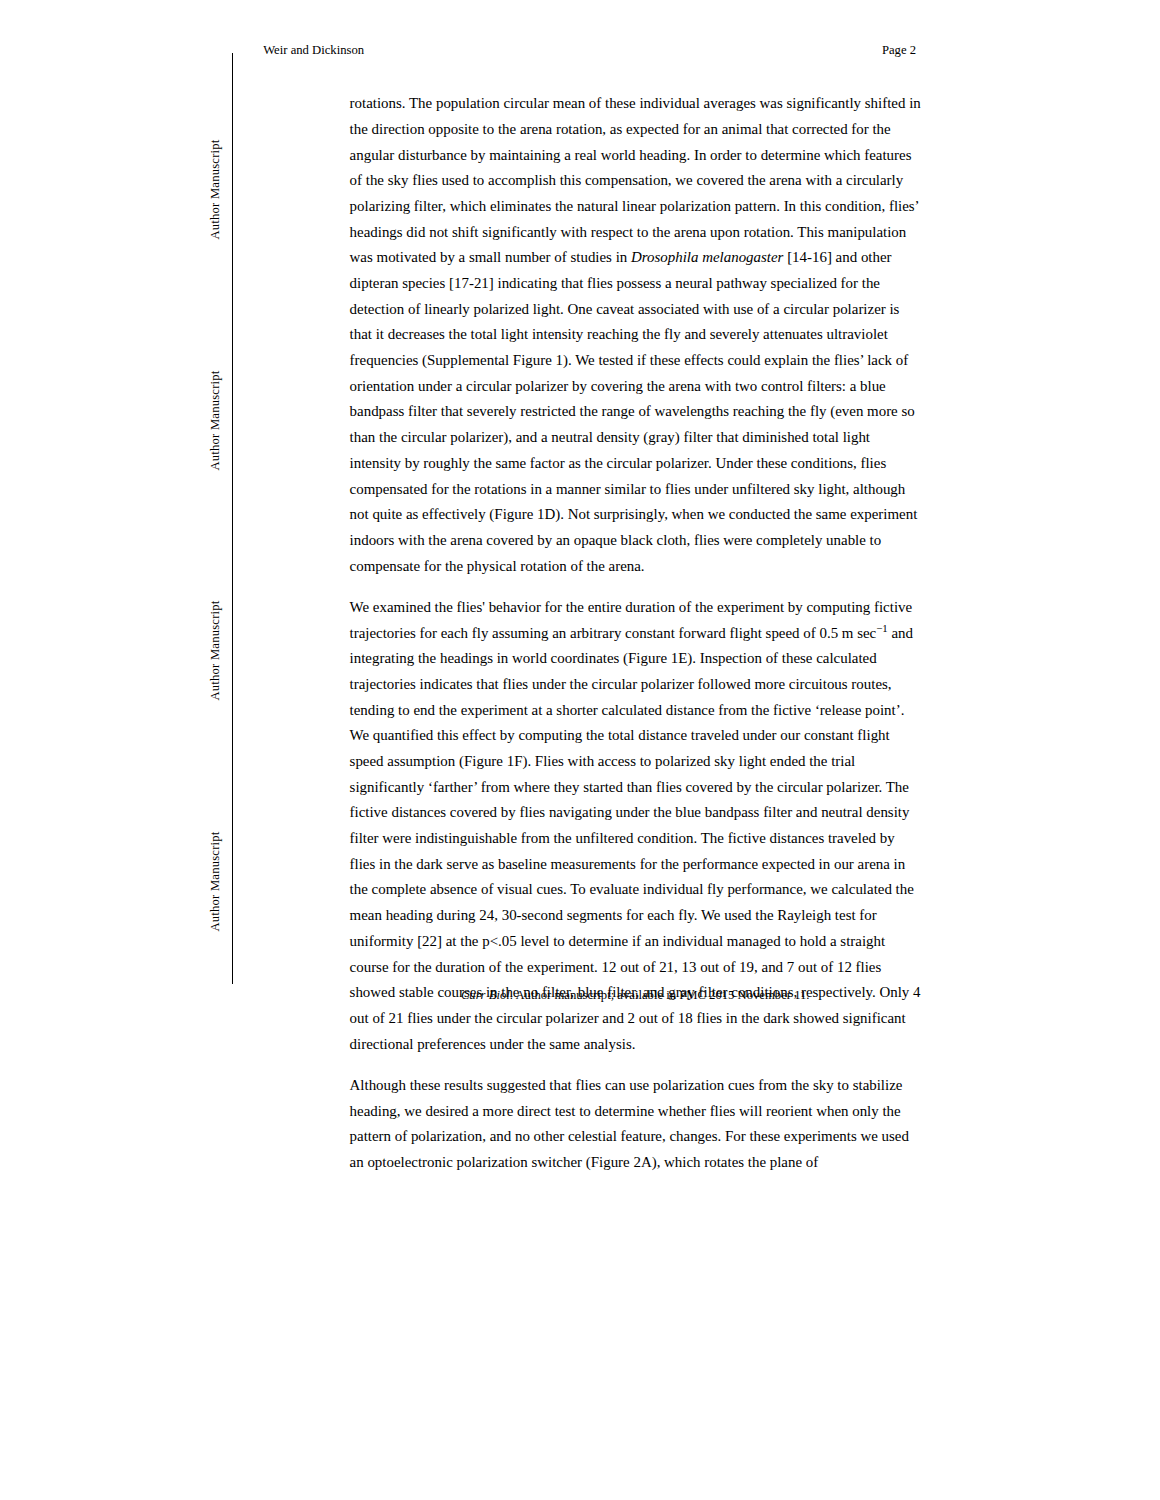Author Manuscript Author Manuscript Author Manuscript Author Manuscript
Weir and Dickinson
Page 2
rotations. The population circular mean of these individual averages was significantly shifted in the direction opposite to the arena rotation, as expected for an animal that corrected for the angular disturbance by maintaining a real world heading. In order to determine which features of the sky flies used to accomplish this compensation, we covered the arena with a circularly polarizing filter, which eliminates the natural linear polarization pattern. In this condition, flies’ headings did not shift significantly with respect to the arena upon rotation. This manipulation was motivated by a small number of studies in Drosophila melanogaster [14-16] and other dipteran species [17-21] indicating that flies possess a neural pathway specialized for the detection of linearly polarized light. One caveat associated with use of a circular polarizer is that it decreases the total light intensity reaching the fly and severely attenuates ultraviolet frequencies (Supplemental Figure 1). We tested if these effects could explain the flies’ lack of orientation under a circular polarizer by covering the arena with two control filters: a blue bandpass filter that severely restricted the range of wavelengths reaching the fly (even more so than the circular polarizer), and a neutral density (gray) filter that diminished total light intensity by roughly the same factor as the circular polarizer. Under these conditions, flies compensated for the rotations in a manner similar to flies under unfiltered sky light, although not quite as effectively (Figure 1D). Not surprisingly, when we conducted the same experiment indoors with the arena covered by an opaque black cloth, flies were completely unable to compensate for the physical rotation of the arena.
We examined the flies' behavior for the entire duration of the experiment by computing fictive trajectories for each fly assuming an arbitrary constant forward flight speed of 0.5 m sec−1 and integrating the headings in world coordinates (Figure 1E). Inspection of these calculated trajectories indicates that flies under the circular polarizer followed more circuitous routes, tending to end the experiment at a shorter calculated distance from the fictive ‘release point’. We quantified this effect by computing the total distance traveled under our constant flight speed assumption (Figure 1F). Flies with access to polarized sky light ended the trial significantly ‘farther’ from where they started than flies covered by the circular polarizer. The fictive distances covered by flies navigating under the blue bandpass filter and neutral density filter were indistinguishable from the unfiltered condition. The fictive distances traveled by flies in the dark serve as baseline measurements for the performance expected in our arena in the complete absence of visual cues. To evaluate individual fly performance, we calculated the mean heading during 24, 30-second segments for each fly. We used the Rayleigh test for uniformity [22] at the p<.05 level to determine if an individual managed to hold a straight course for the duration of the experiment. 12 out of 21, 13 out of 19, and 7 out of 12 flies showed stable courses in the no filter, blue filter, and gray filter conditions, respectively. Only 4 out of 21 flies under the circular polarizer and 2 out of 18 flies in the dark showed significant directional preferences under the same analysis.
Although these results suggested that flies can use polarization cues from the sky to stabilize heading, we desired a more direct test to determine whether flies will reorient when only the pattern of polarization, and no other celestial feature, changes. For these experiments we used an optoelectronic polarization switcher (Figure 2A), which rotates the plane of
Curr Biol. Author manuscript; available in PMC 2015 November 11.